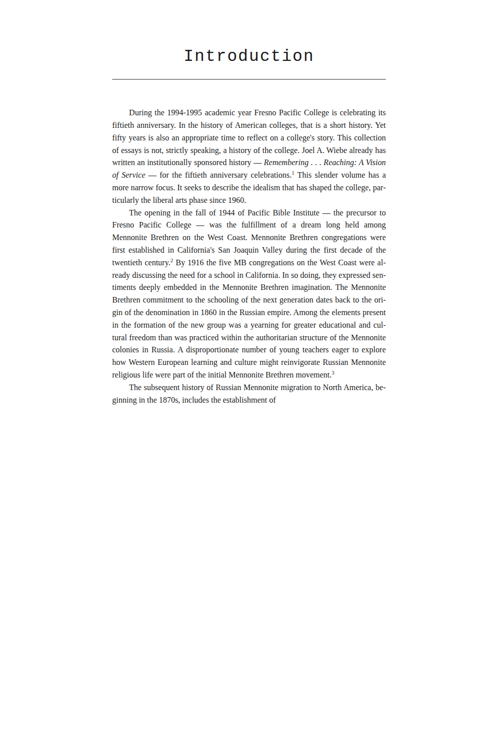Introduction
During the 1994-1995 academic year Fresno Pacific College is celebrating its fiftieth anniversary. In the history of American colleges, that is a short history. Yet fifty years is also an appropriate time to reflect on a college's story. This collection of essays is not, strictly speaking, a history of the college. Joel A. Wiebe already has written an institutionally sponsored history — Remembering . . . Reaching: A Vision of Service — for the fiftieth anniversary celebrations.1 This slender volume has a more narrow focus. It seeks to describe the idealism that has shaped the college, particularly the liberal arts phase since 1960.
The opening in the fall of 1944 of Pacific Bible Institute — the precursor to Fresno Pacific College — was the fulfillment of a dream long held among Mennonite Brethren on the West Coast. Mennonite Brethren congregations were first established in California's San Joaquin Valley during the first decade of the twentieth century.2 By 1916 the five MB congregations on the West Coast were already discussing the need for a school in California. In so doing, they expressed sentiments deeply embedded in the Mennonite Brethren imagination. The Mennonite Brethren commitment to the schooling of the next generation dates back to the origin of the denomination in 1860 in the Russian empire. Among the elements present in the formation of the new group was a yearning for greater educational and cultural freedom than was practiced within the authoritarian structure of the Mennonite colonies in Russia. A disproportionate number of young teachers eager to explore how Western European learning and culture might reinvigorate Russian Mennonite religious life were part of the initial Mennonite Brethren movement.3
The subsequent history of Russian Mennonite migration to North America, beginning in the 1870s, includes the establishment of